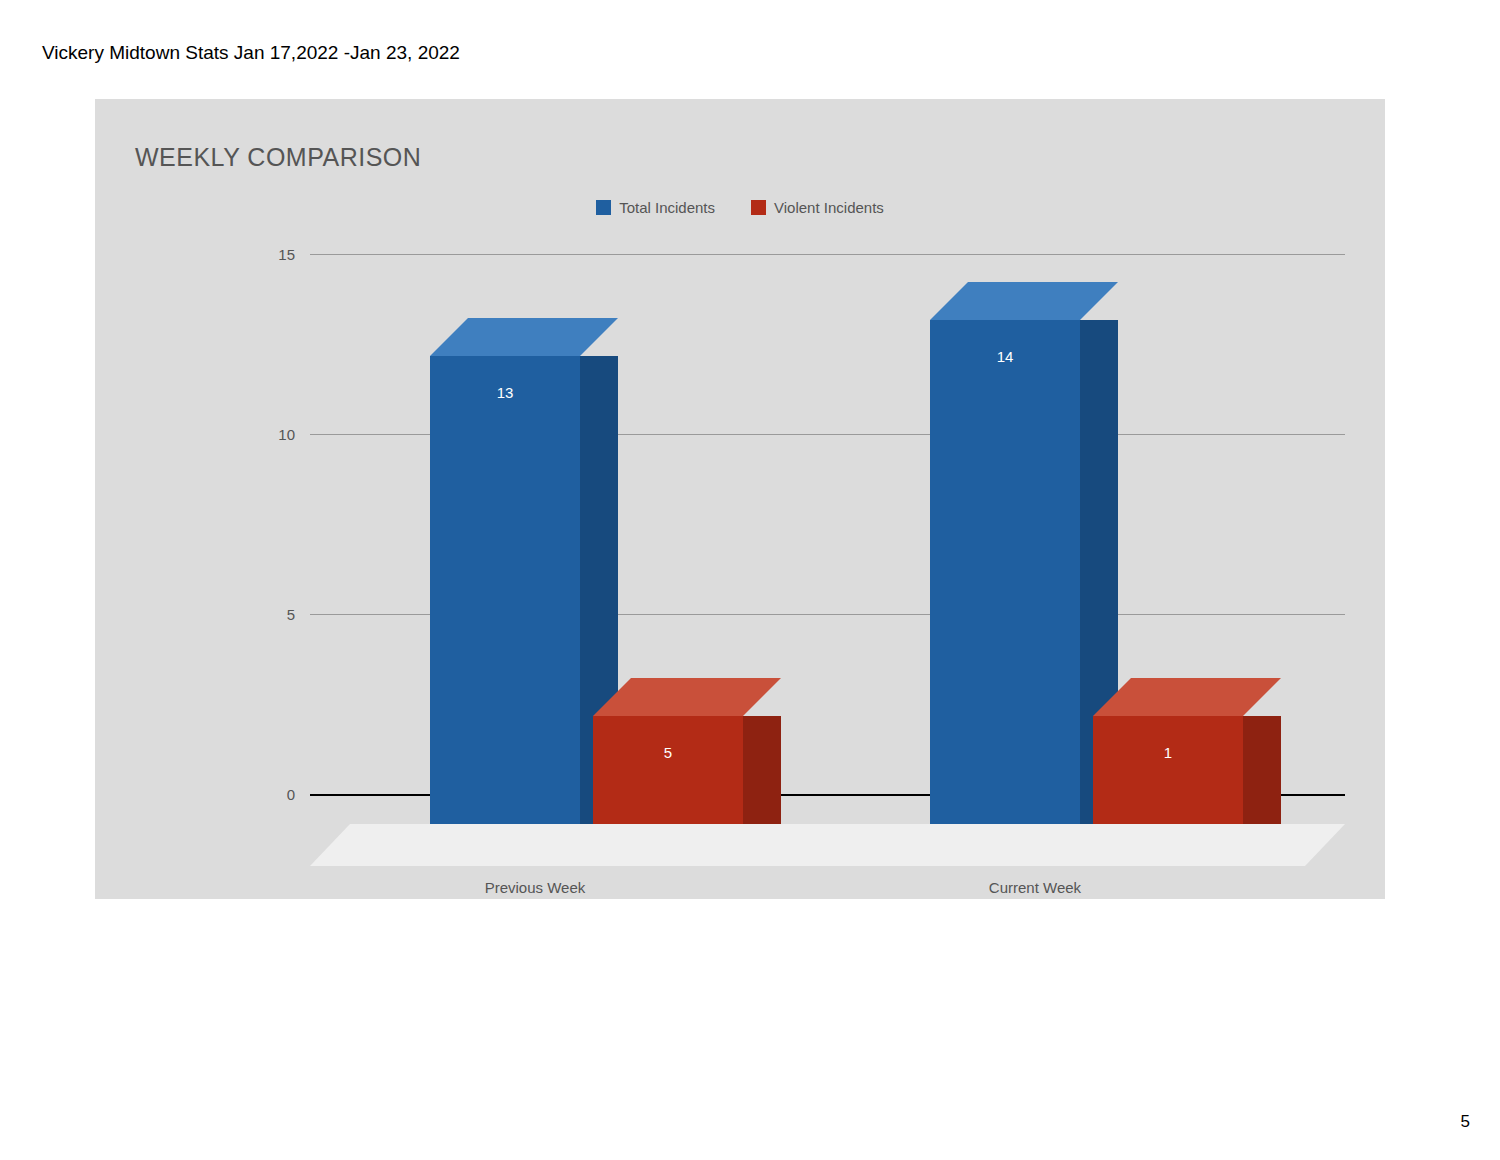Vickery Midtown Stats Jan 17,2022 -Jan 23, 2022
WEEKLY COMPARISON
Total Incidents Violent Incidents
15
10
5
0
13
5
Previous Week
14
1
Current Week
5